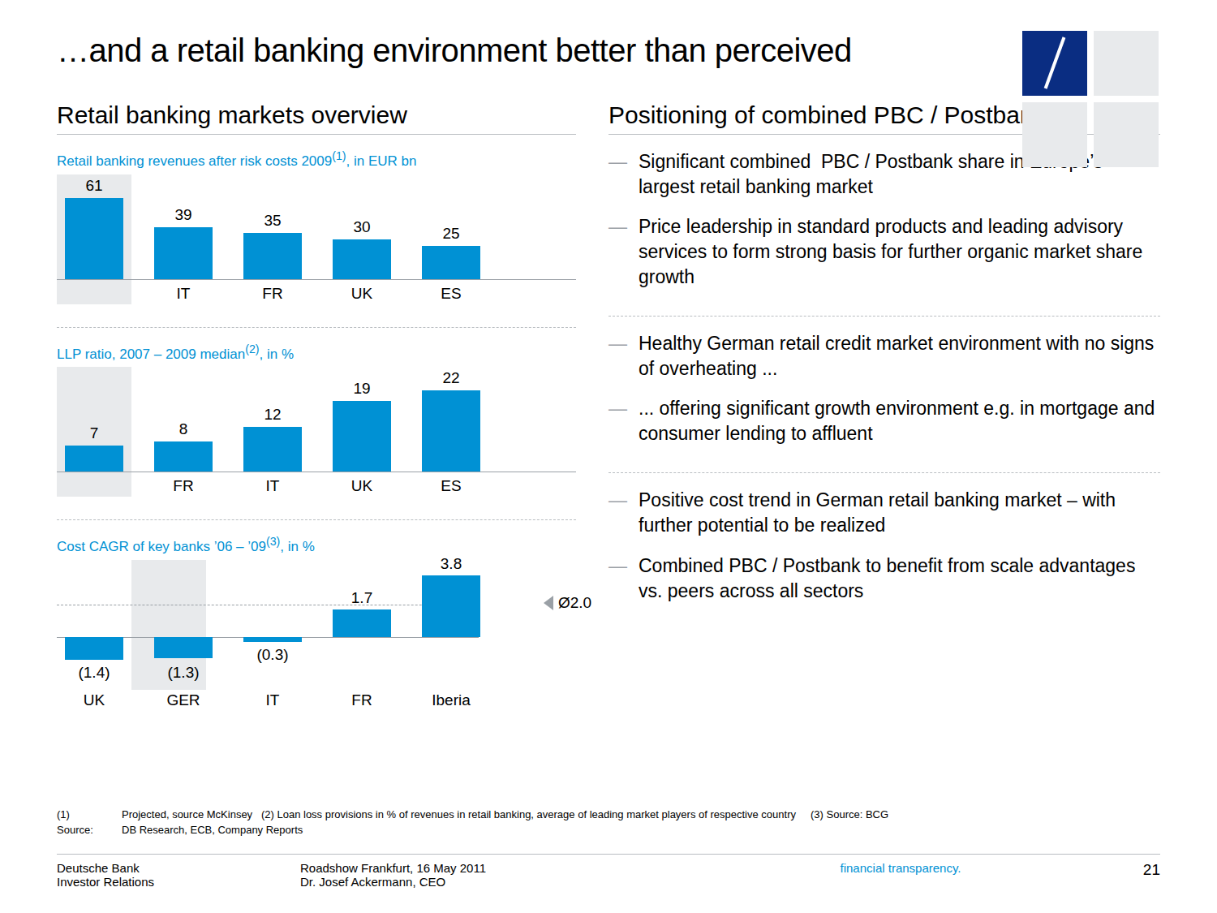…and a retail banking environment better than perceived
Retail banking markets overview
Retail banking revenues after risk costs 2009(1), in EUR bn
61
39
35
30
25
GER IT FR UK ES
LLP ratio, 2007 – 2009 median(2), in %
7
8
12
19
22
GER FR IT UK ES
Cost CAGR of key banks ’06 – ’09(3), in %
Ø2.0
(1.4)
(1.3)
(0.3)
1.7
3.8
UK GER IT FR Iberia
Positioning of combined PBC / Postbank
—Significant combined PBC / Postbank share in Europe’s largest retail banking market
—Price leadership in standard products and leading advisory services to form strong basis for further organic market share growth
—Healthy German retail credit market environment with no signs of overheating ...
—... offering significant growth environment e.g. in mortgage and consumer lending to affluent
—Positive cost trend in German retail banking market – with further potential to be realized
—Combined PBC / Postbank to benefit from scale advantages vs. peers across all sectors
(1)
Projected, source McKinsey (2) Loan loss provisions in % of revenues in retail banking, average of leading market players of respective country (3) Source: BCG
Source:
DB Research, ECB, Company Reports
Deutsche Bank
Investor Relations
Roadshow Frankfurt, 16 May 2011
Dr. Josef Ackermann, CEO
financial transparency.
21